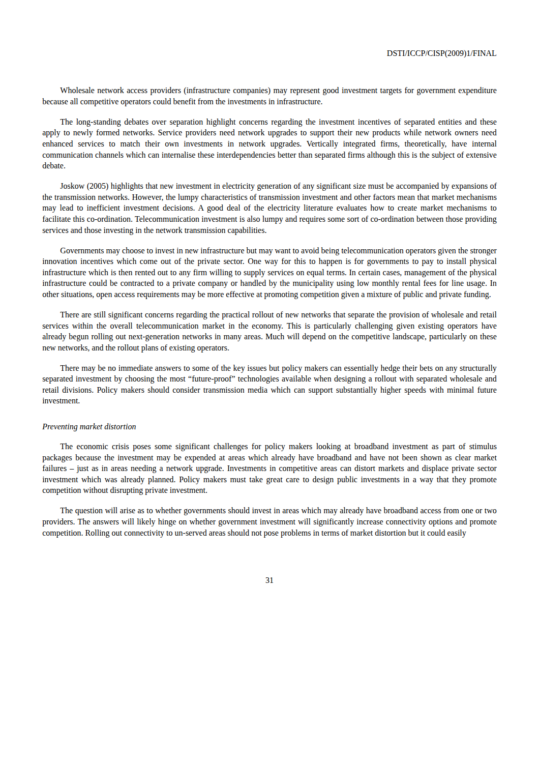DSTI/ICCP/CISP(2009)1/FINAL
Wholesale network access providers (infrastructure companies) may represent good investment targets for government expenditure because all competitive operators could benefit from the investments in infrastructure.
The long-standing debates over separation highlight concerns regarding the investment incentives of separated entities and these apply to newly formed networks. Service providers need network upgrades to support their new products while network owners need enhanced services to match their own investments in network upgrades. Vertically integrated firms, theoretically, have internal communication channels which can internalise these interdependencies better than separated firms although this is the subject of extensive debate.
Joskow (2005) highlights that new investment in electricity generation of any significant size must be accompanied by expansions of the transmission networks. However, the lumpy characteristics of transmission investment and other factors mean that market mechanisms may lead to inefficient investment decisions. A good deal of the electricity literature evaluates how to create market mechanisms to facilitate this co-ordination. Telecommunication investment is also lumpy and requires some sort of co-ordination between those providing services and those investing in the network transmission capabilities.
Governments may choose to invest in new infrastructure but may want to avoid being telecommunication operators given the stronger innovation incentives which come out of the private sector. One way for this to happen is for governments to pay to install physical infrastructure which is then rented out to any firm willing to supply services on equal terms. In certain cases, management of the physical infrastructure could be contracted to a private company or handled by the municipality using low monthly rental fees for line usage. In other situations, open access requirements may be more effective at promoting competition given a mixture of public and private funding.
There are still significant concerns regarding the practical rollout of new networks that separate the provision of wholesale and retail services within the overall telecommunication market in the economy. This is particularly challenging given existing operators have already begun rolling out next-generation networks in many areas. Much will depend on the competitive landscape, particularly on these new networks, and the rollout plans of existing operators.
There may be no immediate answers to some of the key issues but policy makers can essentially hedge their bets on any structurally separated investment by choosing the most “future-proof” technologies available when designing a rollout with separated wholesale and retail divisions. Policy makers should consider transmission media which can support substantially higher speeds with minimal future investment.
Preventing market distortion
The economic crisis poses some significant challenges for policy makers looking at broadband investment as part of stimulus packages because the investment may be expended at areas which already have broadband and have not been shown as clear market failures – just as in areas needing a network upgrade. Investments in competitive areas can distort markets and displace private sector investment which was already planned. Policy makers must take great care to design public investments in a way that they promote competition without disrupting private investment.
The question will arise as to whether governments should invest in areas which may already have broadband access from one or two providers. The answers will likely hinge on whether government investment will significantly increase connectivity options and promote competition. Rolling out connectivity to un-served areas should not pose problems in terms of market distortion but it could easily
31